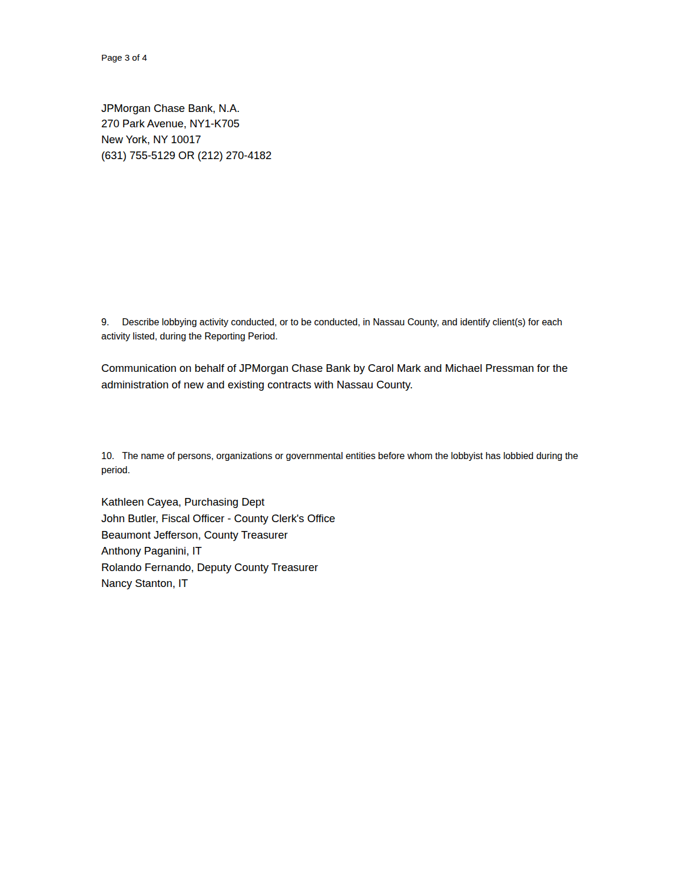Page 3 of 4
JPMorgan Chase Bank, N.A.
270 Park Avenue, NY1-K705
New York, NY 10017
(631) 755-5129 OR (212) 270-4182
9. Describe lobbying activity conducted, or to be conducted, in Nassau County, and identify client(s) for each activity listed, during the Reporting Period.
Communication on behalf of JPMorgan Chase Bank by Carol Mark and Michael Pressman for the administration of new and existing contracts with Nassau County.
10. The name of persons, organizations or governmental entities before whom the lobbyist has lobbied during the period.
Kathleen Cayea, Purchasing Dept
John Butler, Fiscal Officer - County Clerk's Office
Beaumont Jefferson, County Treasurer
Anthony Paganini, IT
Rolando Fernando, Deputy County Treasurer
Nancy Stanton, IT